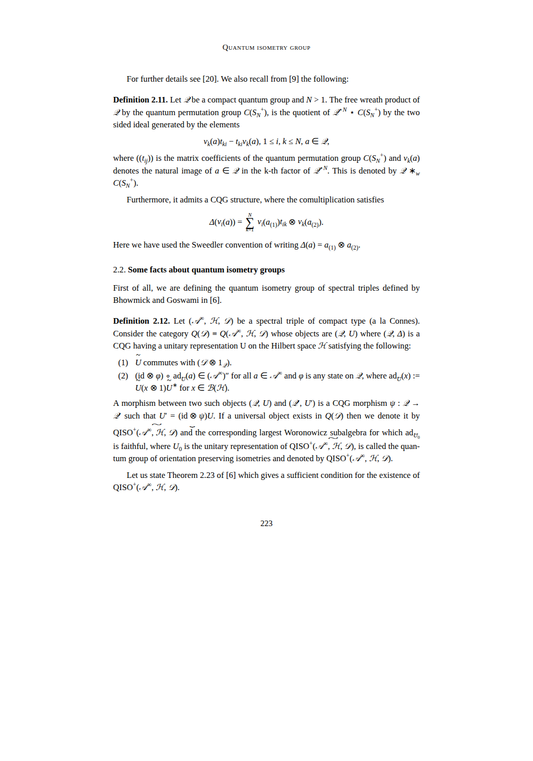Quantum isometry group
For further details see [20]. We also recall from [9] the following:
Definition 2.11. Let 𝒬 be a compact quantum group and N > 1. The free wreath product of 𝒬 by the quantum permutation group C(SN+), is the quotient of 𝒬⋆N ⋆ C(SN+) by the two sided ideal generated by the elements
νk(a)tki − tki νk(a), 1 ≤ i, k ≤ N, a ∈ 𝒬,
where ((tij)) is the matrix coefficients of the quantum permutation group C(SN+) and νk(a) denotes the natural image of a ∈ 𝒬 in the k-th factor of 𝒬⋆N. This is denoted by 𝒬 ∗w C(SN+).
Furthermore, it admits a CQG structure, where the comultiplication satisfies
Δ(νi(a)) = N ∑ k=1 νi(a(1))tik ⊗ νk(a(2)).
Here we have used the Sweedler convention of writing Δ(a) = a(1) ⊗ a(2).
2.2. Some facts about quantum isometry groups
First of all, we are defining the quantum isometry group of spectral triples defined by Bhowmick and Goswami in [6].
Definition 2.12. Let (𝒜∞, ℋ, 𝒟) be a spectral triple of compact type (a la Connes). Consider the category Q(𝒟) ≡ Q(𝒜∞, ℋ, 𝒟) whose objects are (𝒬, U) where (𝒬, Δ) is a CQG having a unitary representation U on the Hilbert space ℋ satisfying the following:
~U commutes with (𝒟 ⊗ 1𝒬).
(id ⊗ φ) ∘ ad~U(a) ∈ (𝒜∞)″ for all a ∈ 𝒜∞ and φ is any state on 𝒬, where ad~U(x) := ~U(x ⊗ 1)~U∗ for x ∈ ℬ(ℋ).
A morphism between two such objects (𝒬, U) and (𝒬′, U′) is a CQG morphism ψ : 𝒬 → 𝒬′ such that U′ = (⏟id ⊗ ψ)U. If a universal object exists in Q(𝒟) then we denote it by QISO+(~𝒜∞, ℋ, 𝒟) and the corresponding largest Woronowicz subalgebra for which ad~U0 is faithful, where U0 is the unitary representation of QISO+(~𝒜∞, ℋ, 𝒟), is called the quantum group of orientation preserving isometries and denoted by QISO+(𝒜∞, ℋ, 𝒟).
Let us state Theorem 2.23 of [6] which gives a sufficient condition for the existence of QISO+(𝒜∞, ℋ, 𝒟).
223